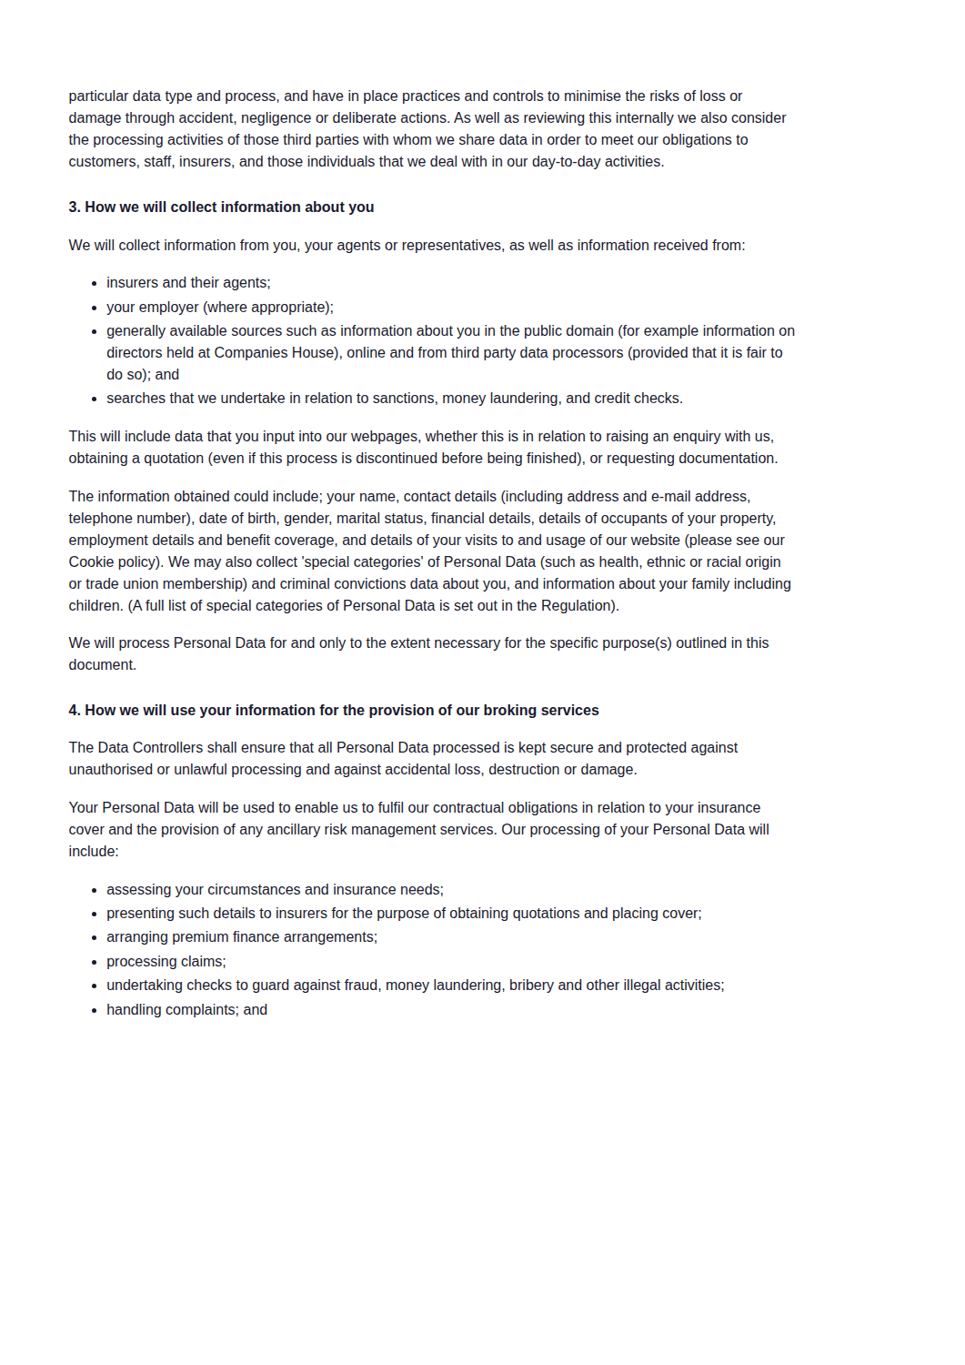particular data type and process, and have in place practices and controls to minimise the risks of loss or damage through accident, negligence or deliberate actions. As well as reviewing this internally we also consider the processing activities of those third parties with whom we share data in order to meet our obligations to customers, staff, insurers, and those individuals that we deal with in our day-to-day activities.
3. How we will collect information about you
We will collect information from you, your agents or representatives, as well as information received from:
insurers and their agents;
your employer (where appropriate);
generally available sources such as information about you in the public domain (for example information on directors held at Companies House), online and from third party data processors (provided that it is fair to do so); and
searches that we undertake in relation to sanctions, money laundering, and credit checks.
This will include data that you input into our webpages, whether this is in relation to raising an enquiry with us, obtaining a quotation (even if this process is discontinued before being finished), or requesting documentation.
The information obtained could include; your name, contact details (including address and e-mail address, telephone number), date of birth, gender, marital status, financial details, details of occupants of your property, employment details and benefit coverage, and details of your visits to and usage of our website (please see our Cookie policy). We may also collect 'special categories' of Personal Data (such as health, ethnic or racial origin or trade union membership) and criminal convictions data about you, and information about your family including children. (A full list of special categories of Personal Data is set out in the Regulation).
We will process Personal Data for and only to the extent necessary for the specific purpose(s) outlined in this document.
4. How we will use your information for the provision of our broking services
The Data Controllers shall ensure that all Personal Data processed is kept secure and protected against unauthorised or unlawful processing and against accidental loss, destruction or damage.
Your Personal Data will be used to enable us to fulfil our contractual obligations in relation to your insurance cover and the provision of any ancillary risk management services. Our processing of your Personal Data will include:
assessing your circumstances and insurance needs;
presenting such details to insurers for the purpose of obtaining quotations and placing cover;
arranging premium finance arrangements;
processing claims;
undertaking checks to guard against fraud, money laundering, bribery and other illegal activities;
handling complaints; and